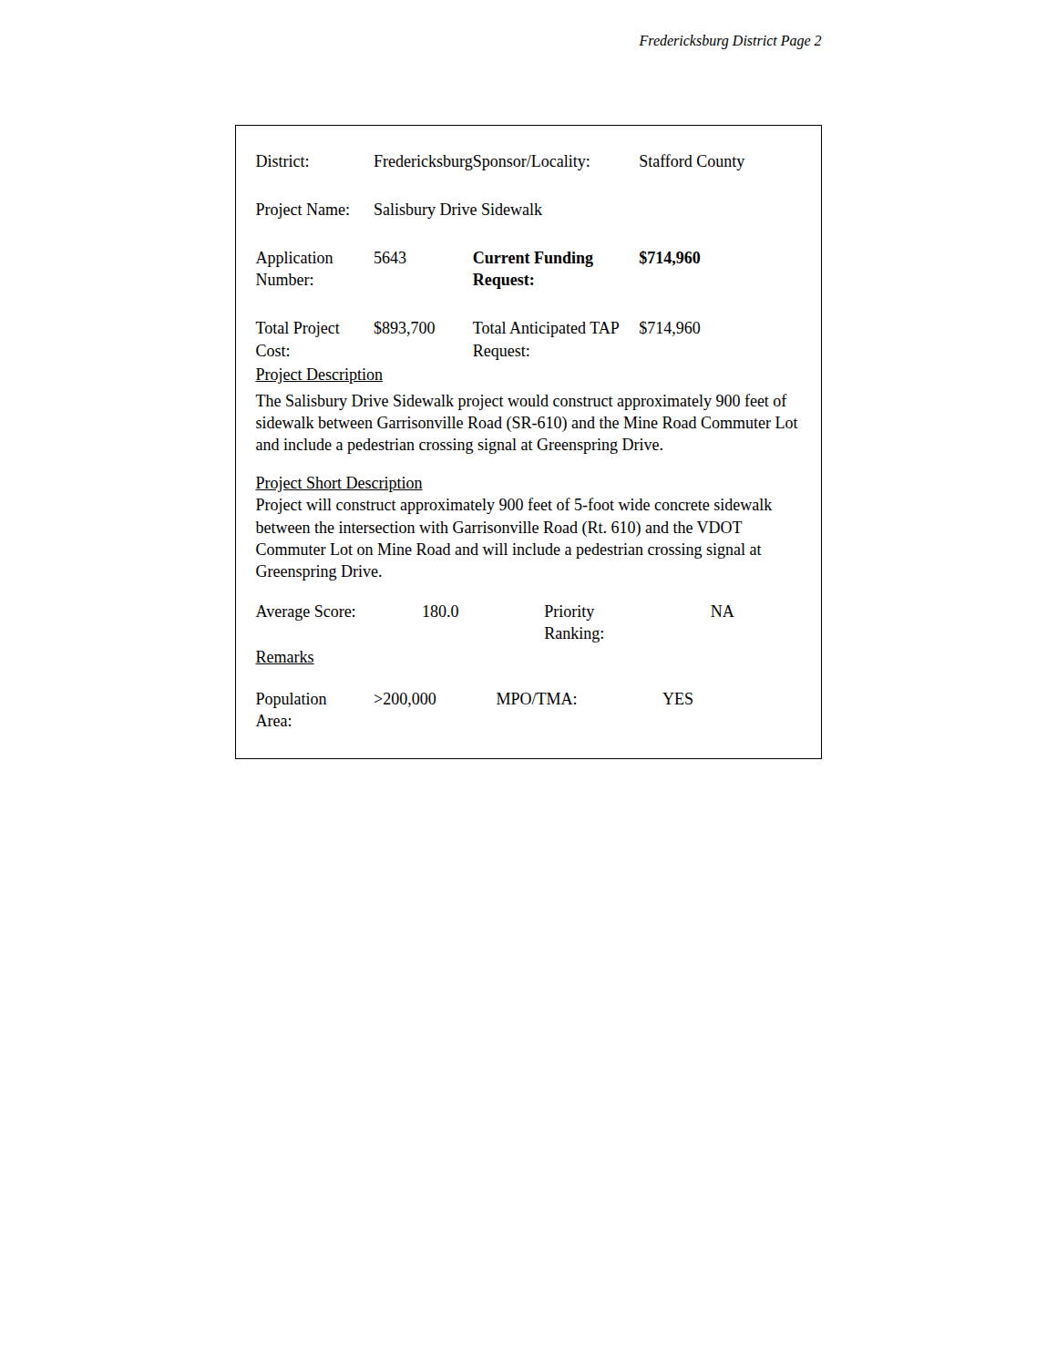Fredericksburg District Page 2
| District: | Fredericksburg | Sponsor/Locality: | Stafford County |
| Project Name: | Salisbury Drive Sidewalk |
| Application Number: | 5643 | Current Funding Request: | $714,960 |
| Total Project Cost: | $893,700 | Total Anticipated TAP Request: | $714,960 |
Project Description
The Salisbury Drive Sidewalk project would construct approximately 900 feet of sidewalk between Garrisonville Road (SR-610) and the Mine Road Commuter Lot and include a pedestrian crossing signal at Greenspring Drive.
Project Short Description
Project will construct approximately 900 feet of 5-foot wide concrete sidewalk between the intersection with Garrisonville Road (Rt. 610) and the VDOT Commuter Lot on Mine Road and will include a pedestrian crossing signal at Greenspring Drive.
| Average Score: | 180.0 | Priority Ranking: | NA |
Remarks
| Population Area: | >200,000 | MPO/TMA: | YES |